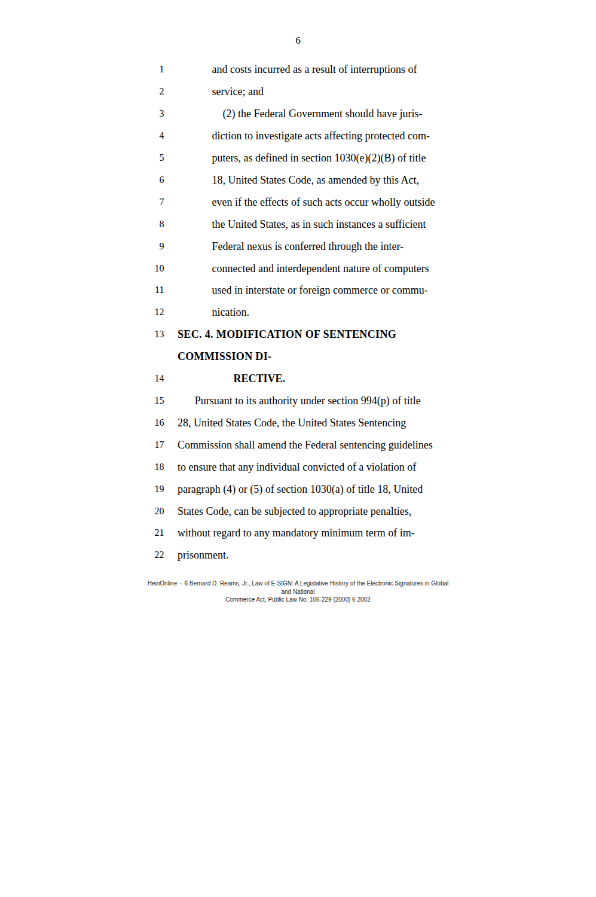6
and costs incurred as a result of interruptions of
service; and
(2) the Federal Government should have juris-
diction to investigate acts affecting protected com-
puters, as defined in section 1030(e)(2)(B) of title
18, United States Code, as amended by this Act,
even if the effects of such acts occur wholly outside
the United States, as in such instances a sufficient
Federal nexus is conferred through the inter-
connected and interdependent nature of computers
used in interstate or foreign commerce or commu-
nication.
SEC. 4. MODIFICATION OF SENTENCING COMMISSION DI-
RECTIVE.
Pursuant to its authority under section 994(p) of title
28, United States Code, the United States Sentencing
Commission shall amend the Federal sentencing guidelines
to ensure that any individual convicted of a violation of
paragraph (4) or (5) of section 1030(a) of title 18, United
States Code, can be subjected to appropriate penalties,
without regard to any mandatory minimum term of im-
prisonment.
HeinOnline -- 6 Bernard D. Reams, Jr., Law of E-SIGN: A Legislative History of the Electronic Signatures in Global and National
Commerce Act, Public Law No. 106-229 (2000) 6 2002